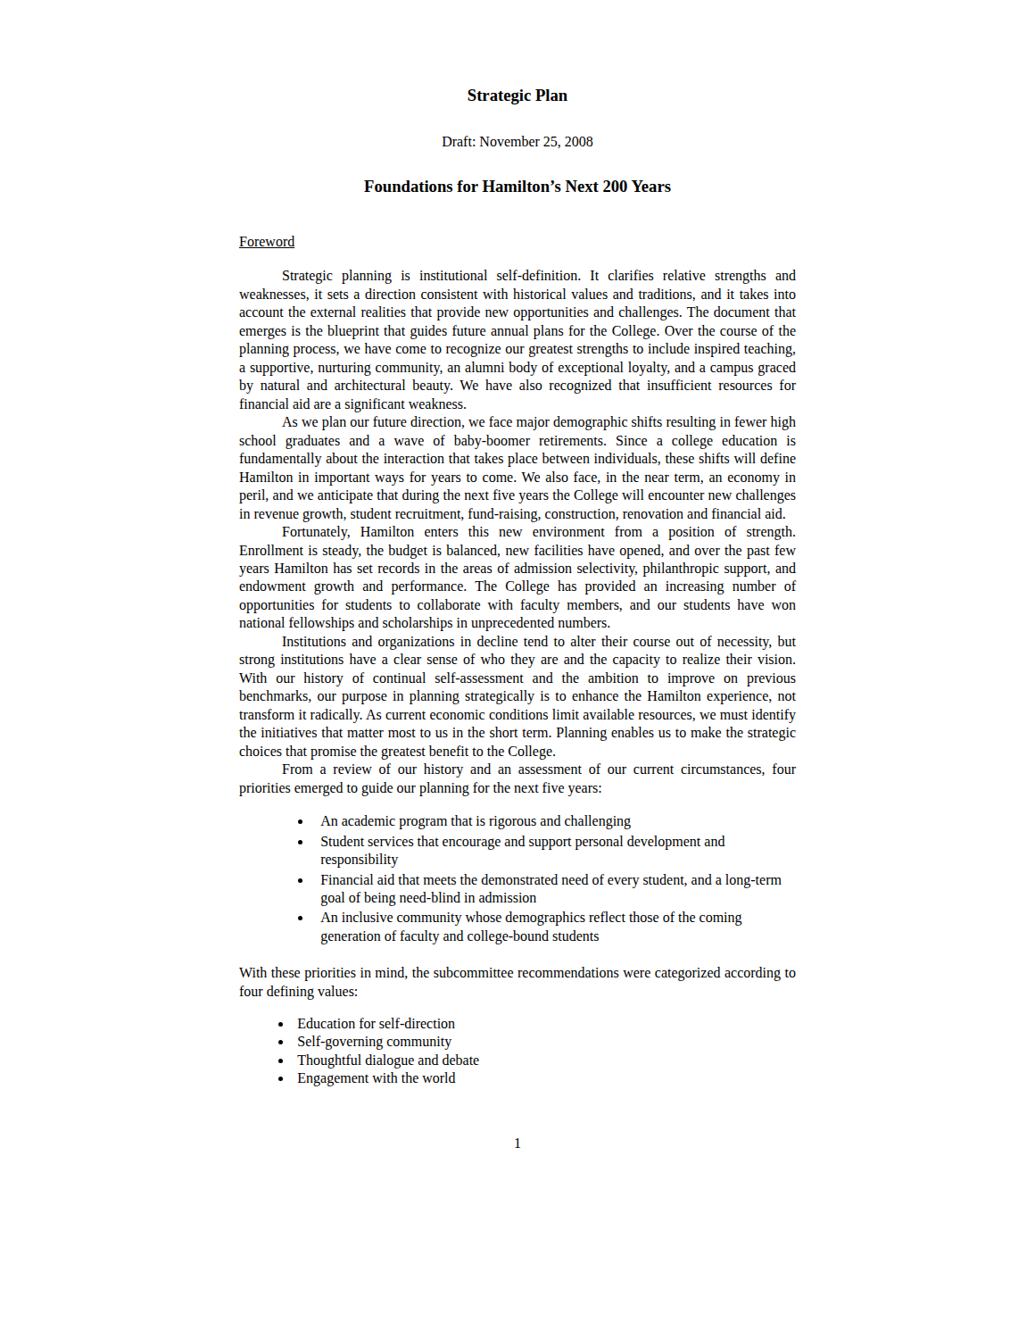Strategic Plan
Draft: November 25, 2008
Foundations for Hamilton’s Next 200 Years
Foreword
Strategic planning is institutional self-definition. It clarifies relative strengths and weaknesses, it sets a direction consistent with historical values and traditions, and it takes into account the external realities that provide new opportunities and challenges. The document that emerges is the blueprint that guides future annual plans for the College. Over the course of the planning process, we have come to recognize our greatest strengths to include inspired teaching, a supportive, nurturing community, an alumni body of exceptional loyalty, and a campus graced by natural and architectural beauty. We have also recognized that insufficient resources for financial aid are a significant weakness.
As we plan our future direction, we face major demographic shifts resulting in fewer high school graduates and a wave of baby-boomer retirements. Since a college education is fundamentally about the interaction that takes place between individuals, these shifts will define Hamilton in important ways for years to come. We also face, in the near term, an economy in peril, and we anticipate that during the next five years the College will encounter new challenges in revenue growth, student recruitment, fund-raising, construction, renovation and financial aid.
Fortunately, Hamilton enters this new environment from a position of strength. Enrollment is steady, the budget is balanced, new facilities have opened, and over the past few years Hamilton has set records in the areas of admission selectivity, philanthropic support, and endowment growth and performance. The College has provided an increasing number of opportunities for students to collaborate with faculty members, and our students have won national fellowships and scholarships in unprecedented numbers.
Institutions and organizations in decline tend to alter their course out of necessity, but strong institutions have a clear sense of who they are and the capacity to realize their vision. With our history of continual self-assessment and the ambition to improve on previous benchmarks, our purpose in planning strategically is to enhance the Hamilton experience, not transform it radically. As current economic conditions limit available resources, we must identify the initiatives that matter most to us in the short term. Planning enables us to make the strategic choices that promise the greatest benefit to the College.
From a review of our history and an assessment of our current circumstances, four priorities emerged to guide our planning for the next five years:
An academic program that is rigorous and challenging
Student services that encourage and support personal development and responsibility
Financial aid that meets the demonstrated need of every student, and a long-term goal of being need-blind in admission
An inclusive community whose demographics reflect those of the coming generation of faculty and college-bound students
With these priorities in mind, the subcommittee recommendations were categorized according to four defining values:
Education for self-direction
Self-governing community
Thoughtful dialogue and debate
Engagement with the world
1